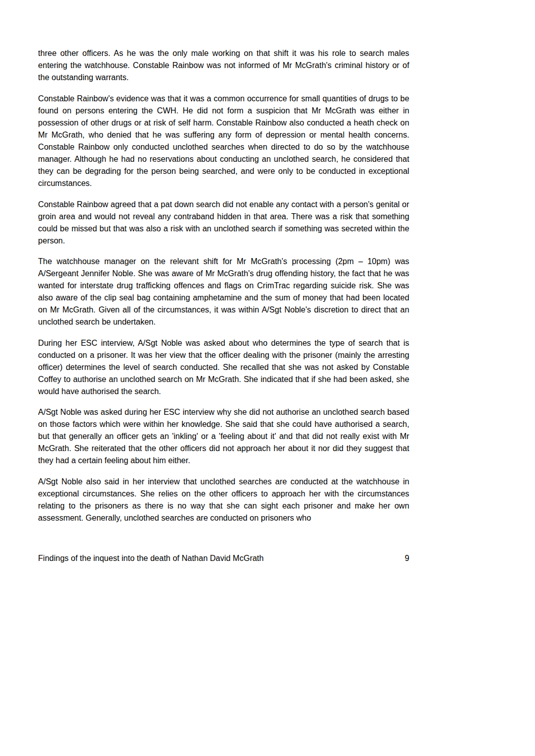three other officers. As he was the only male working on that shift it was his role to search males entering the watchhouse. Constable Rainbow was not informed of Mr McGrath's criminal history or of the outstanding warrants.
Constable Rainbow's evidence was that it was a common occurrence for small quantities of drugs to be found on persons entering the CWH. He did not form a suspicion that Mr McGrath was either in possession of other drugs or at risk of self harm. Constable Rainbow also conducted a heath check on Mr McGrath, who denied that he was suffering any form of depression or mental health concerns. Constable Rainbow only conducted unclothed searches when directed to do so by the watchhouse manager. Although he had no reservations about conducting an unclothed search, he considered that they can be degrading for the person being searched, and were only to be conducted in exceptional circumstances.
Constable Rainbow agreed that a pat down search did not enable any contact with a person's genital or groin area and would not reveal any contraband hidden in that area. There was a risk that something could be missed but that was also a risk with an unclothed search if something was secreted within the person.
The watchhouse manager on the relevant shift for Mr McGrath's processing (2pm – 10pm) was A/Sergeant Jennifer Noble. She was aware of Mr McGrath's drug offending history, the fact that he was wanted for interstate drug trafficking offences and flags on CrimTrac regarding suicide risk. She was also aware of the clip seal bag containing amphetamine and the sum of money that had been located on Mr McGrath. Given all of the circumstances, it was within A/Sgt Noble's discretion to direct that an unclothed search be undertaken.
During her ESC interview, A/Sgt Noble was asked about who determines the type of search that is conducted on a prisoner. It was her view that the officer dealing with the prisoner (mainly the arresting officer) determines the level of search conducted. She recalled that she was not asked by Constable Coffey to authorise an unclothed search on Mr McGrath. She indicated that if she had been asked, she would have authorised the search.
A/Sgt Noble was asked during her ESC interview why she did not authorise an unclothed search based on those factors which were within her knowledge. She said that she could have authorised a search, but that generally an officer gets an 'inkling' or a 'feeling about it' and that did not really exist with Mr McGrath. She reiterated that the other officers did not approach her about it nor did they suggest that they had a certain feeling about him either.
A/Sgt Noble also said in her interview that unclothed searches are conducted at the watchhouse in exceptional circumstances. She relies on the other officers to approach her with the circumstances relating to the prisoners as there is no way that she can sight each prisoner and make her own assessment. Generally, unclothed searches are conducted on prisoners who
Findings of the inquest into the death of Nathan David McGrath 9